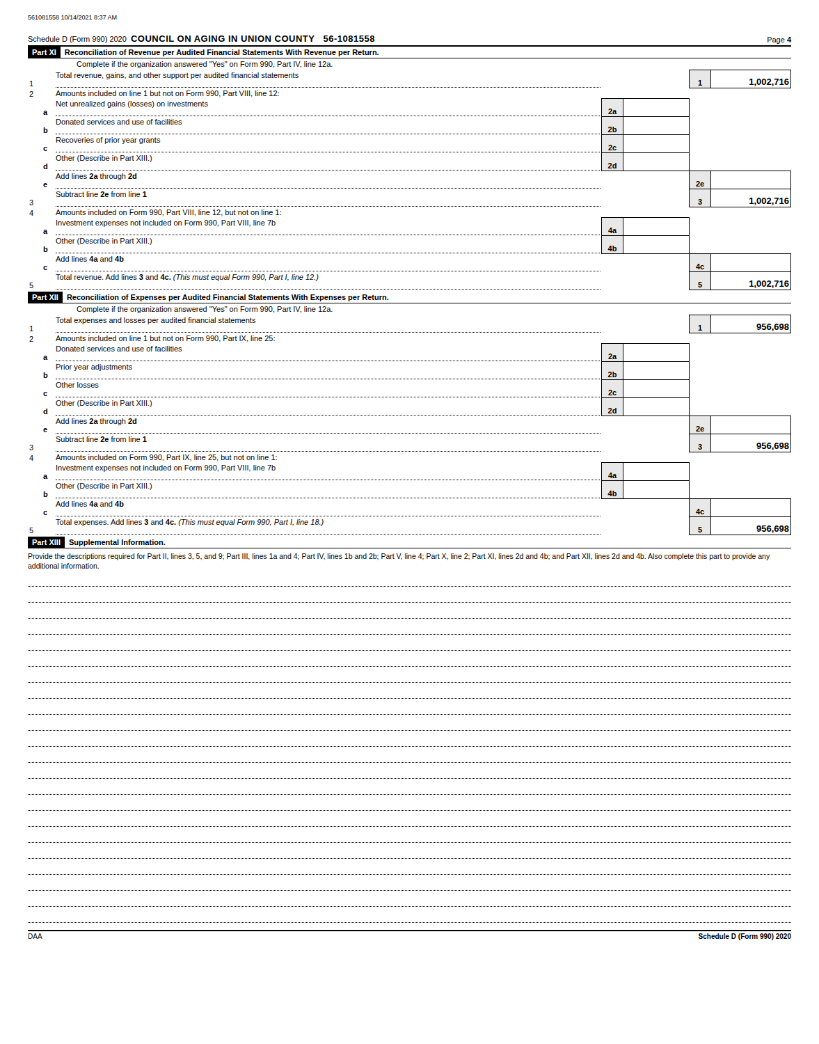561081558 10/14/2021 8:37 AM
Schedule D (Form 990) 2020 COUNCIL ON AGING IN UNION COUNTY 56-1081558
Page 4
Part XI
Reconciliation of Revenue per Audited Financial Statements With Revenue per Return.
Complete if the organization answered "Yes" on Form 990, Part IV, line 12a.
| 1 | | Total revenue, gains, and other support per audited financial statements | | | 1 | 1,002,716 |
| 2 | | Amounts included on line 1 but not on Form 990, Part VIII, line 12: |
| | a | Net unrealized gains (losses) on investments | 2a | | | |
| | b | Donated services and use of facilities | 2b | | | |
| | c | Recoveries of prior year grants | 2c | | | |
| | d | Other (Describe in Part XIII.) | 2d | | | |
| | e | Add lines 2a through 2d | | | 2e | |
| 3 | | Subtract line 2e from line 1 | | | 3 | 1,002,716 |
| 4 | | Amounts included on Form 990, Part VIII, line 12, but not on line 1: |
| | a | Investment expenses not included on Form 990, Part VIII, line 7b | 4a | | | |
| | b | Other (Describe in Part XIII.) | 4b | | | |
| | c | Add lines 4a and 4b | | | 4c | |
| 5 | | Total revenue. Add lines 3 and 4c. (This must equal Form 990, Part I, line 12.) | | | 5 | 1,002,716 |
Part XII
Reconciliation of Expenses per Audited Financial Statements With Expenses per Return.
Complete if the organization answered "Yes" on Form 990, Part IV, line 12a.
| 1 | | Total expenses and losses per audited financial statements | | | 1 | 956,698 |
| 2 | | Amounts included on line 1 but not on Form 990, Part IX, line 25: |
| | a | Donated services and use of facilities | 2a | | | |
| | b | Prior year adjustments | 2b | | | |
| | c | Other losses | 2c | | | |
| | d | Other (Describe in Part XIII.) | 2d | | | |
| | e | Add lines 2a through 2d | | | 2e | |
| 3 | | Subtract line 2e from line 1 | | | 3 | 956,698 |
| 4 | | Amounts included on Form 990, Part IX, line 25, but not on line 1: |
| | a | Investment expenses not included on Form 990, Part VIII, line 7b | 4a | | | |
| | b | Other (Describe in Part XIII.) | 4b | | | |
| | c | Add lines 4a and 4b | | | 4c | |
| 5 | | Total expenses. Add lines 3 and 4c. (This must equal Form 990, Part I, line 18.) | | | 5 | 956,698 |
Part XIII
Supplemental Information.
Provide the descriptions required for Part II, lines 3, 5, and 9; Part III, lines 1a and 4; Part IV, lines 1b and 2b; Part V, line 4; Part X, line 2; Part XI, lines 2d and 4b; and Part XII, lines 2d and 4b. Also complete this part to provide any additional information.
DAA
Schedule D (Form 990) 2020